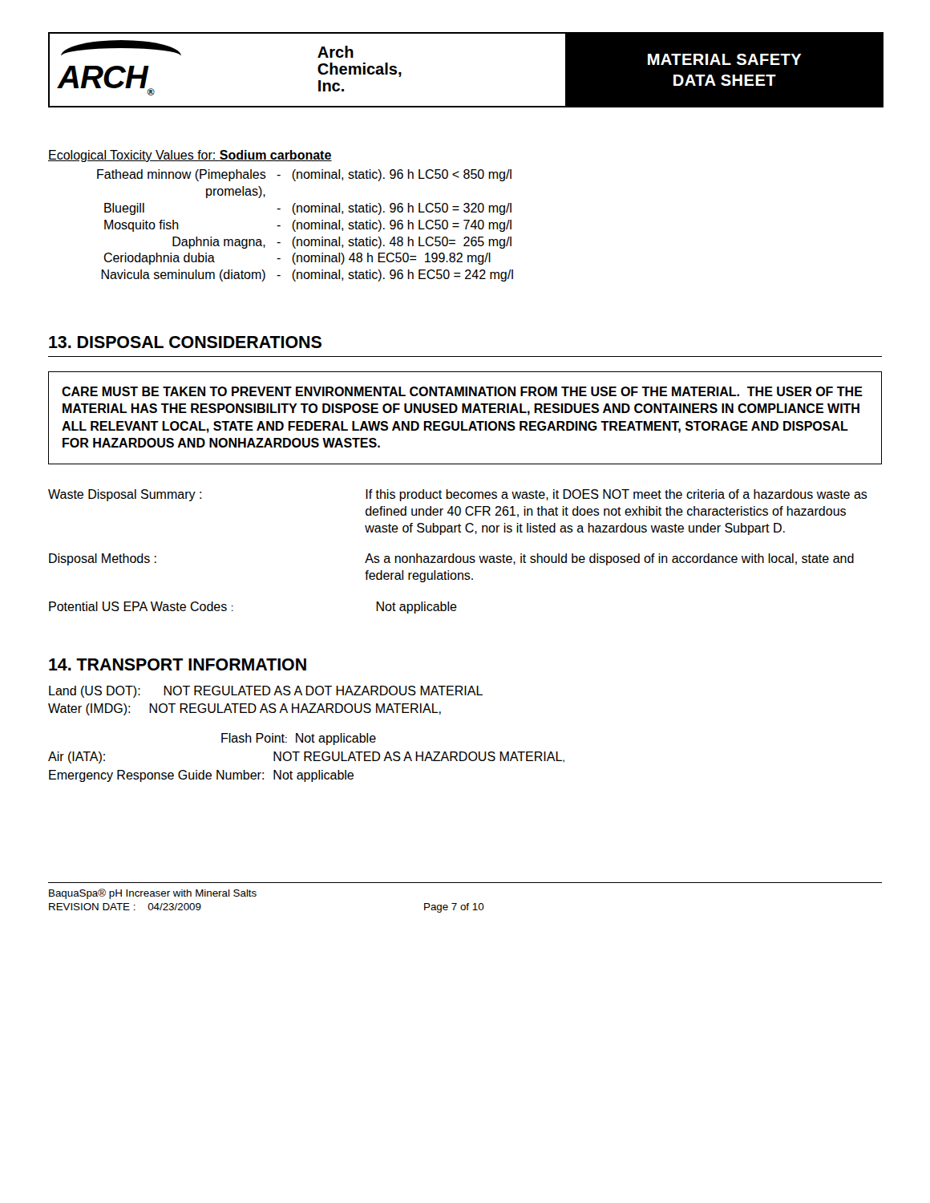ARCH®
Arch
Chemicals,
Inc.
MATERIAL SAFETY
DATA SHEET
Ecological Toxicity Values for: Sodium carbonate
| Fathead minnow (Pimephales promelas), | - | (nominal, static). 96 h LC50 < 850 mg/l |
| Bluegill | - | (nominal, static). 96 h LC50 = 320 mg/l |
| Mosquito fish | - | (nominal, static). 96 h LC50 = 740 mg/l |
| Daphnia magna, | - | (nominal, static). 48 h LC50= 265 mg/l |
| Ceriodaphnia dubia | - | (nominal) 48 h EC50= 199.82 mg/l |
| Navicula seminulum (diatom) | - | (nominal, static). 96 h EC50 = 242 mg/l |
13. DISPOSAL CONSIDERATIONS
CARE MUST BE TAKEN TO PREVENT ENVIRONMENTAL CONTAMINATION FROM THE USE OF THE MATERIAL. THE USER OF THE MATERIAL HAS THE RESPONSIBILITY TO DISPOSE OF UNUSED MATERIAL, RESIDUES AND CONTAINERS IN COMPLIANCE WITH ALL RELEVANT LOCAL, STATE AND FEDERAL LAWS AND REGULATIONS REGARDING TREATMENT, STORAGE AND DISPOSAL FOR HAZARDOUS AND NONHAZARDOUS WASTES.
| Waste Disposal Summary : | If this product becomes a waste, it DOES NOT meet the criteria of a hazardous waste as defined under 40 CFR 261, in that it does not exhibit the characteristics of hazardous waste of Subpart C, nor is it listed as a hazardous waste under Subpart D. |
| Disposal Methods : | As a nonhazardous waste, it should be disposed of in accordance with local, state and federal regulations. |
| Potential US EPA Waste Codes : | Not applicable |
14. TRANSPORT INFORMATION
| Land (US DOT): | NOT REGULATED AS A DOT HAZARDOUS MATERIAL |
| Water (IMDG): | NOT REGULATED AS A HAZARDOUS MATERIAL, |
Flash Point: Not applicable
| Air (IATA): | NOT REGULATED AS A HAZARDOUS MATERIAL , |
| Emergency Response Guide Number: | Not applicable |
BaquaSpa® pH Increaser with Mineral Salts
REVISION DATE : 04/23/2009
Page 7 of 10